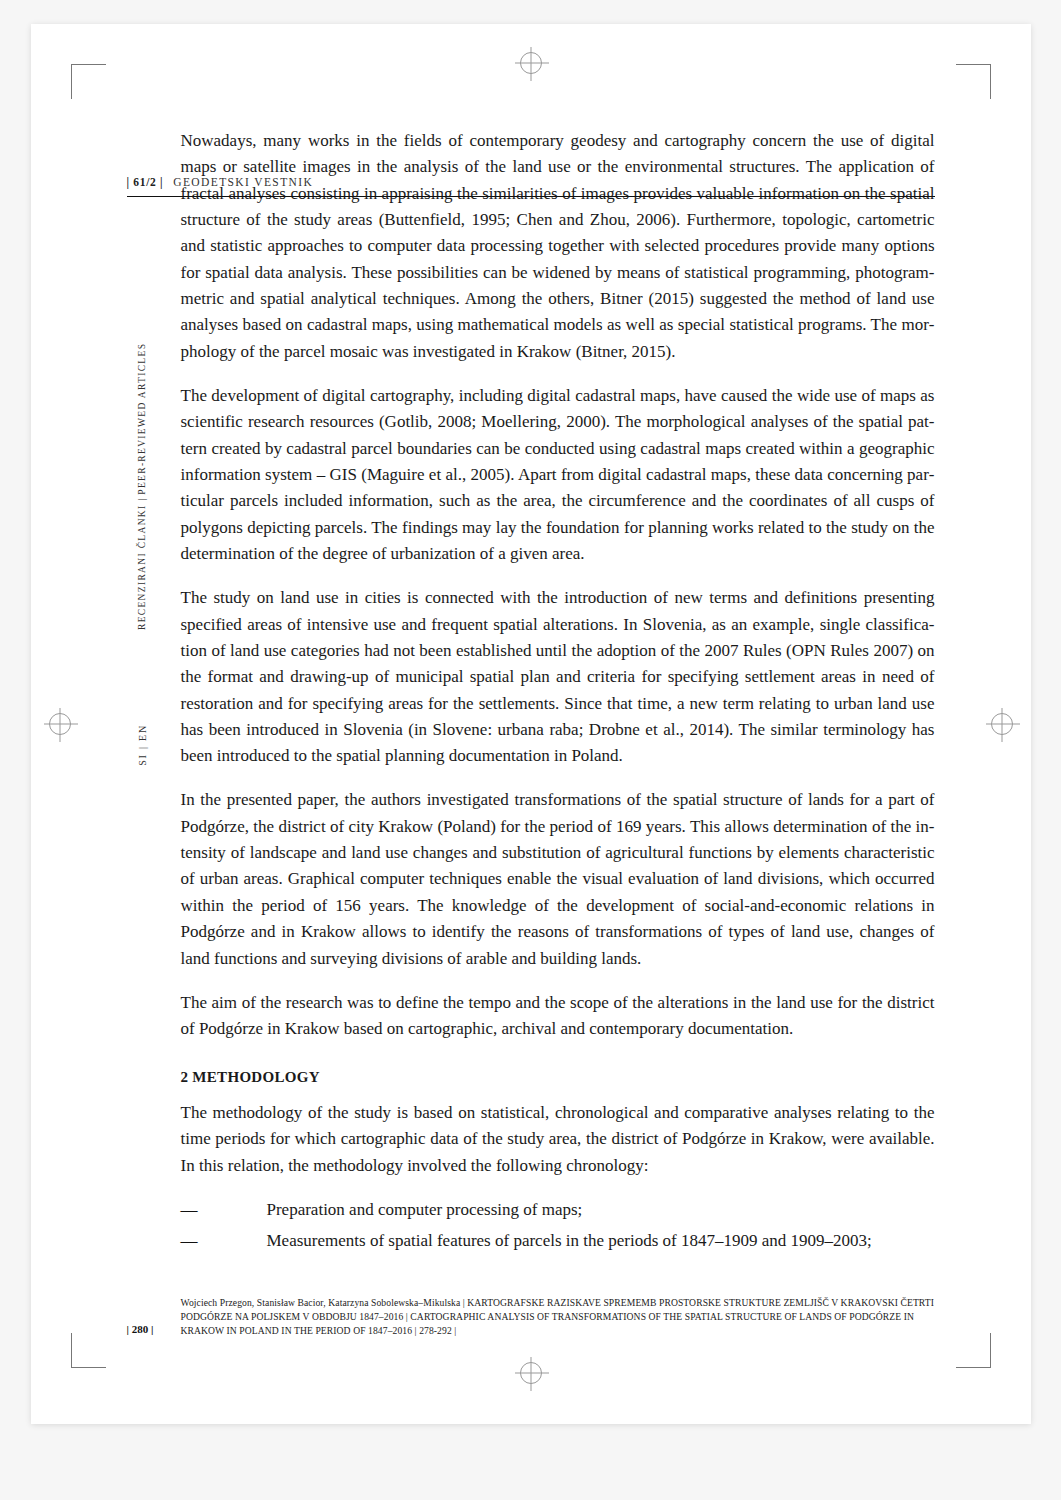| 61/2 |GEODETSKI VESTNIK
RECENZIRANI ČLANKI | PEER-REVIEWED ARTICLES
SI | EN
Nowadays, many works in the fields of contemporary geodesy and cartography concern the use of digital maps or satellite images in the analysis of the land use or the environmental structures. The application of fractal analyses consisting in appraising the similarities of images provides valuable information on the spatial structure of the study areas (Buttenfield, 1995; Chen and Zhou, 2006). Furthermore, topologic, cartometric and statistic approaches to computer data processing together with selected procedures provide many options for spatial data analysis. These possibilities can be widened by means of statistical programming, photogrammetric and spatial analytical techniques. Among the others, Bitner (2015) suggested the method of land use analyses based on cadastral maps, using mathematical models as well as special statistical programs. The morphology of the parcel mosaic was investigated in Krakow (Bitner, 2015).
The development of digital cartography, including digital cadastral maps, have caused the wide use of maps as scientific research resources (Gotlib, 2008; Moellering, 2000). The morphological analyses of the spatial pattern created by cadastral parcel boundaries can be conducted using cadastral maps created within a geographic information system – GIS (Maguire et al., 2005). Apart from digital cadastral maps, these data concerning particular parcels included information, such as the area, the circumference and the coordinates of all cusps of polygons depicting parcels. The findings may lay the foundation for planning works related to the study on the determination of the degree of urbanization of a given area.
The study on land use in cities is connected with the introduction of new terms and definitions presenting specified areas of intensive use and frequent spatial alterations. In Slovenia, as an example, single classification of land use categories had not been established until the adoption of the 2007 Rules (OPN Rules 2007) on the format and drawing-up of municipal spatial plan and criteria for specifying settlement areas in need of restoration and for specifying areas for the settlements. Since that time, a new term relating to urban land use has been introduced in Slovenia (in Slovene: urbana raba; Drobne et al., 2014). The similar terminology has been introduced to the spatial planning documentation in Poland.
In the presented paper, the authors investigated transformations of the spatial structure of lands for a part of Podgórze, the district of city Krakow (Poland) for the period of 169 years. This allows determination of the intensity of landscape and land use changes and substitution of agricultural functions by elements characteristic of urban areas. Graphical computer techniques enable the visual evaluation of land divisions, which occurred within the period of 156 years. The knowledge of the development of social-and-economic relations in Podgórze and in Krakow allows to identify the reasons of transformations of types of land use, changes of land functions and surveying divisions of arable and building lands.
The aim of the research was to define the tempo and the scope of the alterations in the land use for the district of Podgórze in Krakow based on cartographic, archival and contemporary documentation.
2 METHODOLOGY
The methodology of the study is based on statistical, chronological and comparative analyses relating to the time periods for which cartographic data of the study area, the district of Podgórze in Krakow, were available. In this relation, the methodology involved the following chronology:
Preparation and computer processing of maps;
Measurements of spatial features of parcels in the periods of 1847–1909 and 1909–2003;
Wojciech Przegon, Stanisław Bacior, Katarzyna Sobolewska–Mikulska | KARTOGRAFSKE RAZISKAVE SPREMEMB PROSTORSKE STRUKTURE ZEMLJIŠČ V KRAKOVSKI ČETRTI PODGÓRZE NA POLJSKEM V OBDOBJU 1847–2016 | CARTOGRAPHIC ANALYSIS OF TRANSFORMATIONS OF THE SPATIAL STRUCTURE OF LANDS OF PODGÓRZE IN KRAKOW IN POLAND IN THE PERIOD OF 1847–2016 | 278-292 |
| 280 |